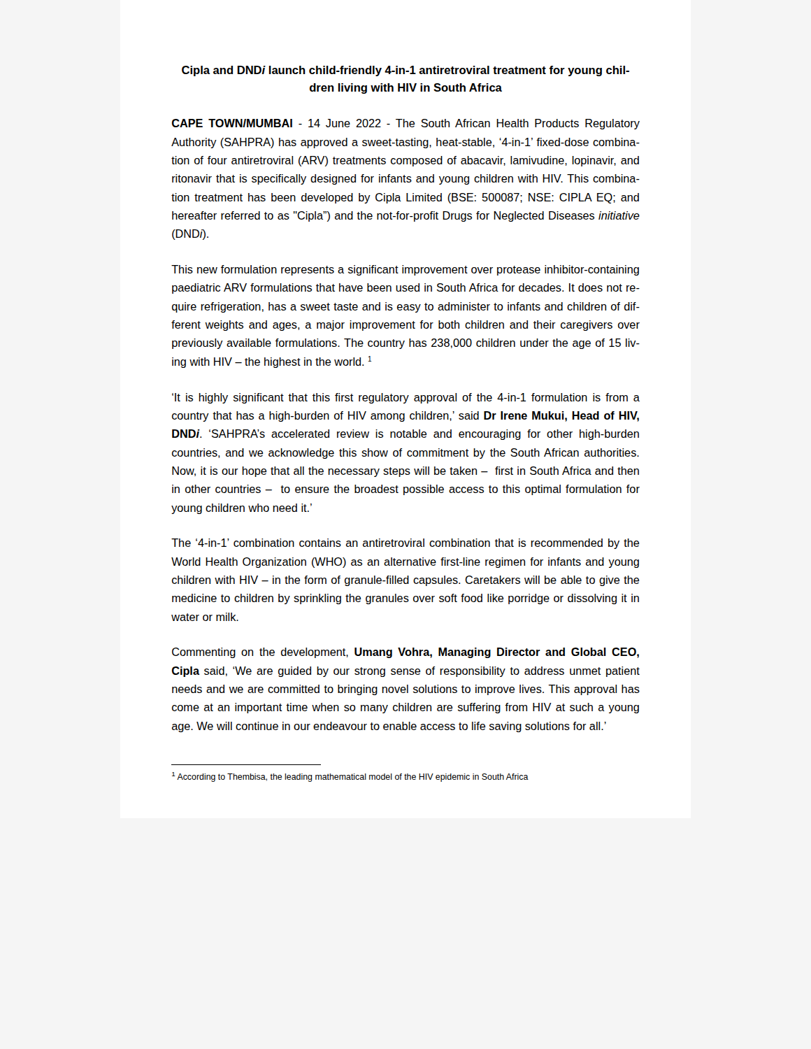Cipla and DNDi launch child-friendly 4-in-1 antiretroviral treatment for young children living with HIV in South Africa
CAPE TOWN/MUMBAI - 14 June 2022 - The South African Health Products Regulatory Authority (SAHPRA) has approved a sweet-tasting, heat-stable, ‘4-in-1’ fixed-dose combination of four antiretroviral (ARV) treatments composed of abacavir, lamivudine, lopinavir, and ritonavir that is specifically designed for infants and young children with HIV. This combination treatment has been developed by Cipla Limited (BSE: 500087; NSE: CIPLA EQ; and hereafter referred to as "Cipla”) and the not-for-profit Drugs for Neglected Diseases initiative (DNDi).
This new formulation represents a significant improvement over protease inhibitor-containing paediatric ARV formulations that have been used in South Africa for decades. It does not require refrigeration, has a sweet taste and is easy to administer to infants and children of different weights and ages, a major improvement for both children and their caregivers over previously available formulations. The country has 238,000 children under the age of 15 living with HIV – the highest in the world. 1
‘It is highly significant that this first regulatory approval of the 4-in-1 formulation is from a country that has a high-burden of HIV among children,’ said Dr Irene Mukui, Head of HIV, DNDi. ‘SAHPRA’s accelerated review is notable and encouraging for other high-burden countries, and we acknowledge this show of commitment by the South African authorities. Now, it is our hope that all the necessary steps will be taken – first in South Africa and then in other countries – to ensure the broadest possible access to this optimal formulation for young children who need it.’
The ‘4-in-1’ combination contains an antiretroviral combination that is recommended by the World Health Organization (WHO) as an alternative first-line regimen for infants and young children with HIV – in the form of granule-filled capsules. Caretakers will be able to give the medicine to children by sprinkling the granules over soft food like porridge or dissolving it in water or milk.
Commenting on the development, Umang Vohra, Managing Director and Global CEO, Cipla said, ‘We are guided by our strong sense of responsibility to address unmet patient needs and we are committed to bringing novel solutions to improve lives. This approval has come at an important time when so many children are suffering from HIV at such a young age. We will continue in our endeavour to enable access to life saving solutions for all.’
1 According to Thembisa, the leading mathematical model of the HIV epidemic in South Africa